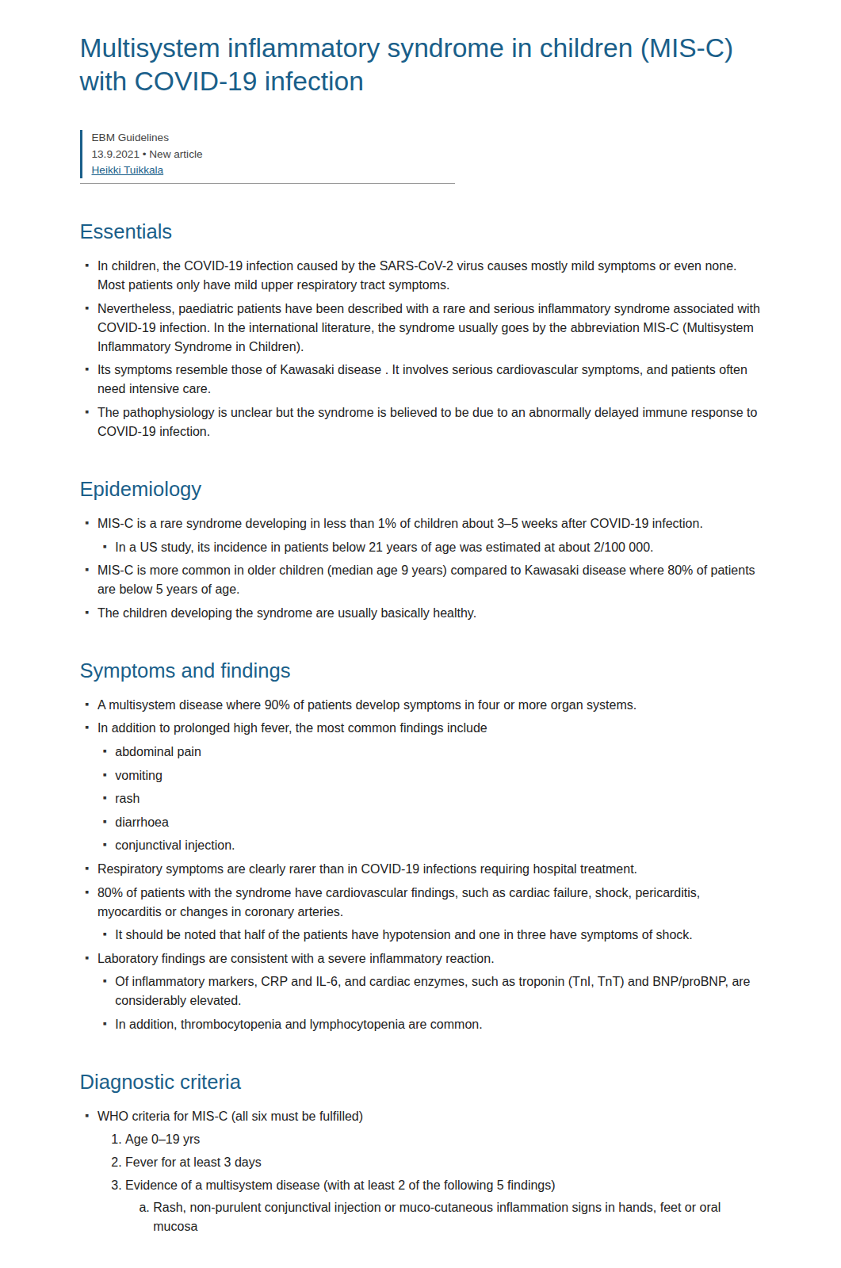Multisystem inflammatory syndrome in children (MIS-C) with COVID-19 infection
EBM Guidelines
13.9.2021 • New article
Heikki Tuikkala
Essentials
In children, the COVID-19 infection caused by the SARS-CoV-2 virus causes mostly mild symptoms or even none. Most patients only have mild upper respiratory tract symptoms.
Nevertheless, paediatric patients have been described with a rare and serious inflammatory syndrome associated with COVID-19 infection. In the international literature, the syndrome usually goes by the abbreviation MIS-C (Multisystem Inflammatory Syndrome in Children).
Its symptoms resemble those of Kawasaki disease . It involves serious cardiovascular symptoms, and patients often need intensive care.
The pathophysiology is unclear but the syndrome is believed to be due to an abnormally delayed immune response to COVID-19 infection.
Epidemiology
MIS-C is a rare syndrome developing in less than 1% of children about 3–5 weeks after COVID-19 infection.
In a US study, its incidence in patients below 21 years of age was estimated at about 2/100 000.
MIS-C is more common in older children (median age 9 years) compared to Kawasaki disease where 80% of patients are below 5 years of age.
The children developing the syndrome are usually basically healthy.
Symptoms and findings
A multisystem disease where 90% of patients develop symptoms in four or more organ systems.
In addition to prolonged high fever, the most common findings include
abdominal pain
vomiting
rash
diarrhoea
conjunctival injection.
Respiratory symptoms are clearly rarer than in COVID-19 infections requiring hospital treatment.
80% of patients with the syndrome have cardiovascular findings, such as cardiac failure, shock, pericarditis, myocarditis or changes in coronary arteries.
It should be noted that half of the patients have hypotension and one in three have symptoms of shock.
Laboratory findings are consistent with a severe inflammatory reaction.
Of inflammatory markers, CRP and IL-6, and cardiac enzymes, such as troponin (TnI, TnT) and BNP/proBNP, are considerably elevated.
In addition, thrombocytopenia and lymphocytopenia are common.
Diagnostic criteria
WHO criteria for MIS-C (all six must be fulfilled)
Age 0–19 yrs
Fever for at least 3 days
Evidence of a multisystem disease (with at least 2 of the following 5 findings)
Rash, non-purulent conjunctival injection or muco-cutaneous inflammation signs in hands, feet or oral mucosa